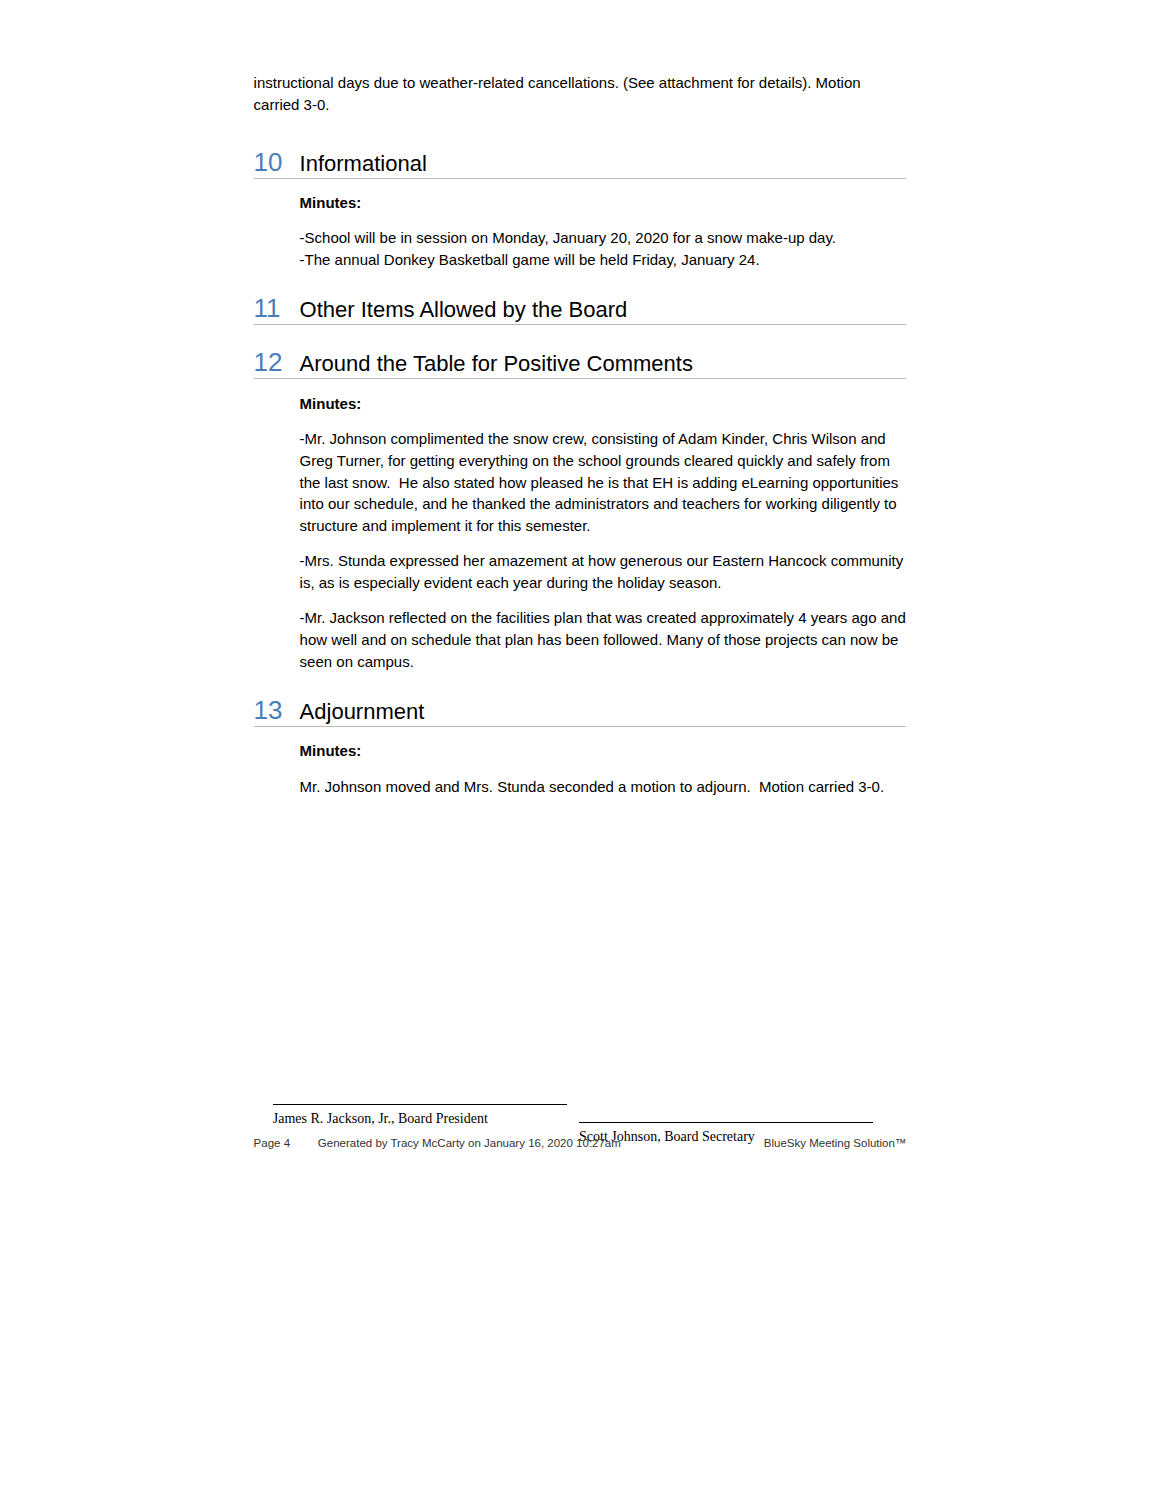instructional days due to weather-related cancellations. (See attachment for details). Motion carried 3-0.
10
Informational
Minutes:
-School will be in session on Monday, January 20, 2020 for a snow make-up day.
-The annual Donkey Basketball game will be held Friday, January 24.
11
Other Items Allowed by the Board
12
Around the Table for Positive Comments
Minutes:
-Mr. Johnson complimented the snow crew, consisting of Adam Kinder, Chris Wilson and Greg Turner, for getting everything on the school grounds cleared quickly and safely from the last snow. He also stated how pleased he is that EH is adding eLearning opportunities into our schedule, and he thanked the administrators and teachers for working diligently to structure and implement it for this semester.
-Mrs. Stunda expressed her amazement at how generous our Eastern Hancock community is, as is especially evident each year during the holiday season.
-Mr. Jackson reflected on the facilities plan that was created approximately 4 years ago and how well and on schedule that plan has been followed. Many of those projects can now be seen on campus.
13
Adjournment
Minutes:
Mr. Johnson moved and Mrs. Stunda seconded a motion to adjourn. Motion carried 3-0.
James R. Jackson, Jr., Board President
Scott Johnson, Board Secretary
Page 4
Generated by Tracy McCarty on January 16, 2020 10:27am
BlueSky Meeting Solution™